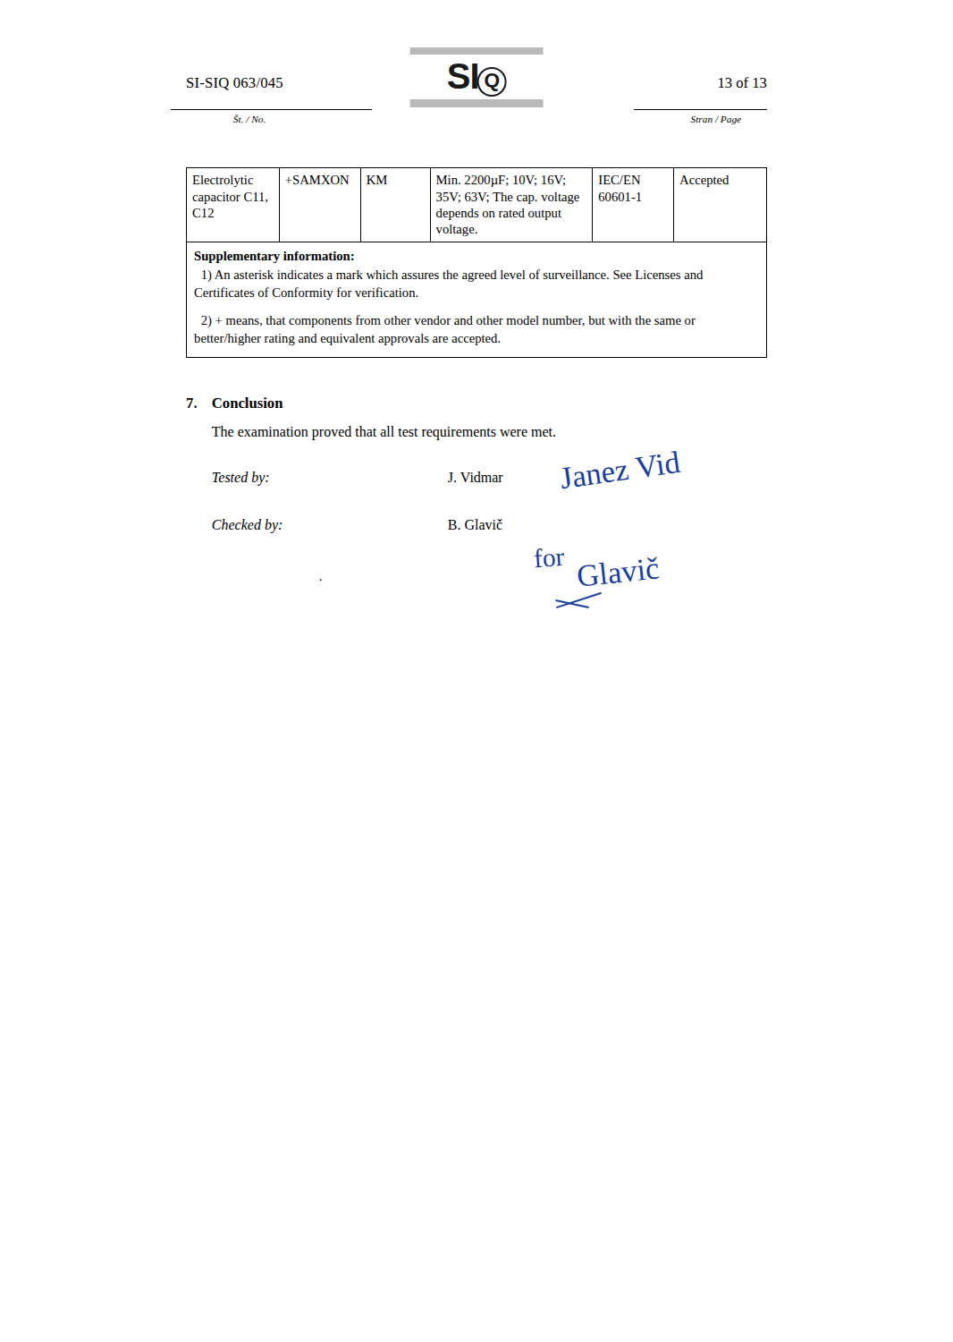SI-SIQ 063/045
SIQ
13 of 13
Št. / No.
Stran / Page
| Electrolytic capacitor C11, C12 | +SAMXON | KM | Min. 2200µF; 10V; 16V; 35V; 63V; The cap. voltage depends on rated output voltage. | IEC/EN 60601-1 | Accepted |
Supplementary information:
1) An asterisk indicates a mark which assures the agreed level of surveillance. See Licenses and Certificates of Conformity for verification.
2) + means, that components from other vendor and other model number, but with the same or better/higher rating and equivalent approvals are accepted.
7. Conclusion
The examination proved that all test requirements were met.
Tested by: J. Vidmar Janez Vid
Checked by: B. Glavič . for Glavič